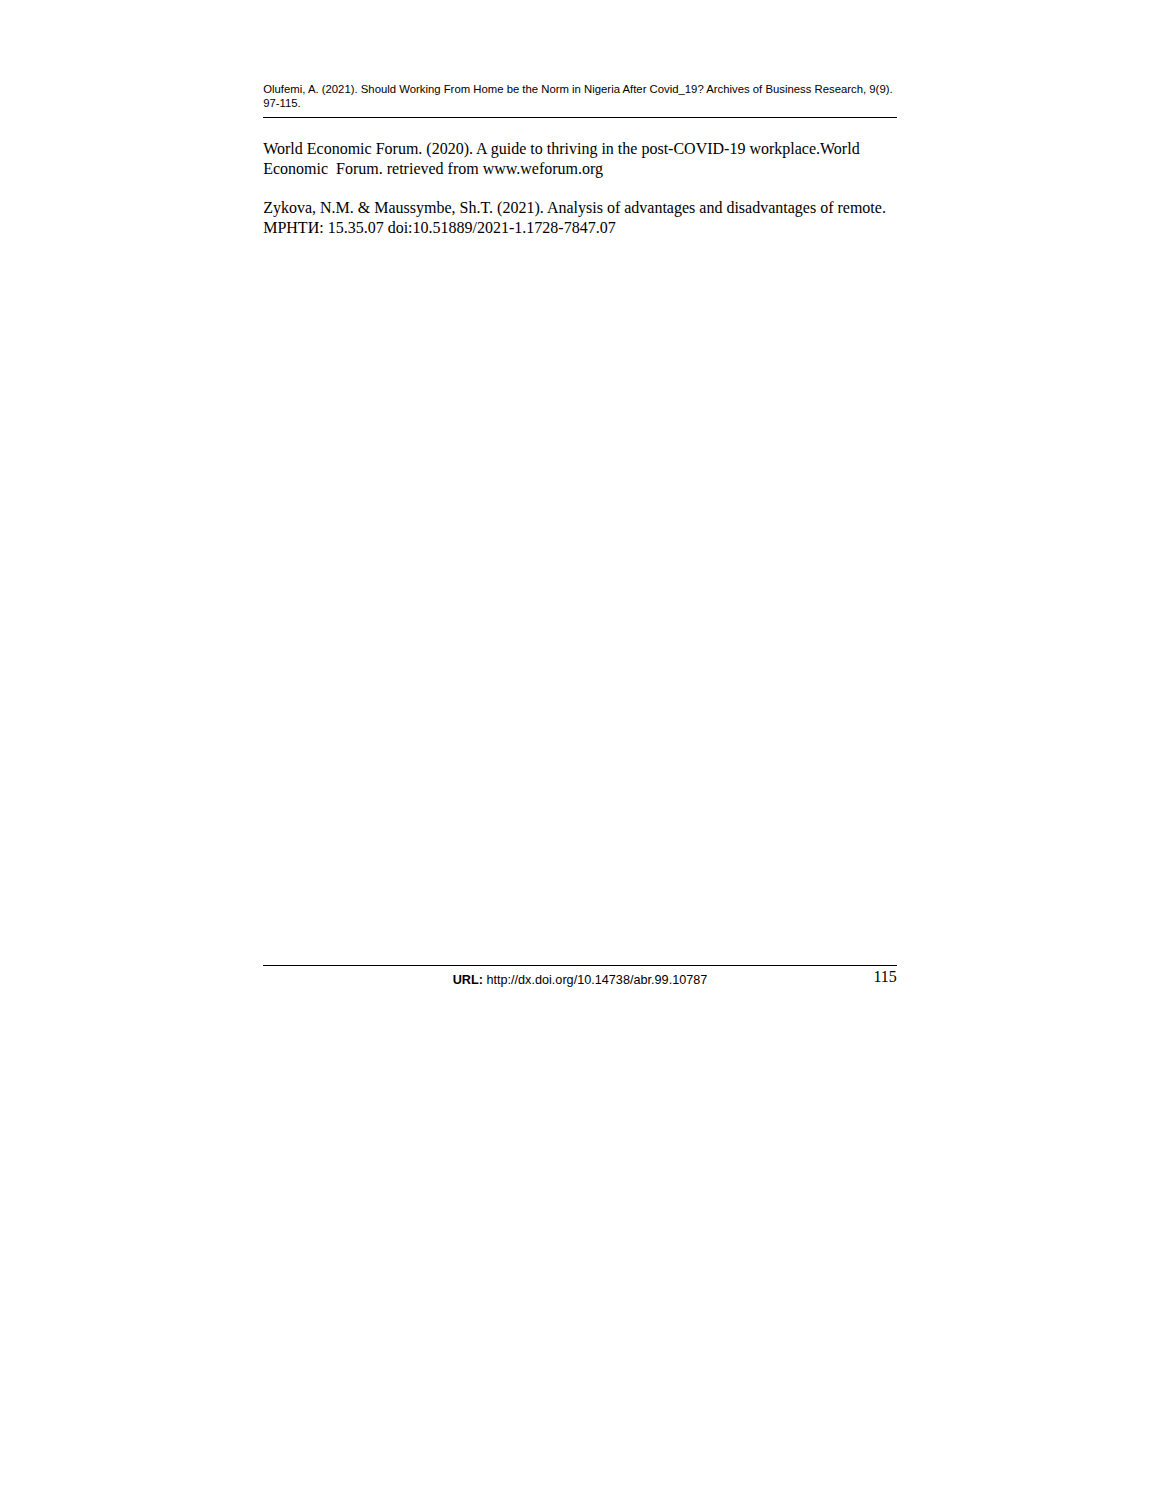Olufemi, A. (2021). Should Working From Home be the Norm in Nigeria After Covid_19? Archives of Business Research, 9(9). 97-115.
World Economic Forum. (2020). A guide to thriving in the post-COVID-19 workplace.World Economic Forum. retrieved from www.weforum.org
Zykova, N.M. & Maussymbe, Sh.T. (2021). Analysis of advantages and disadvantages of remote. МРНТИ: 15.35.07 doi:10.51889/2021-1.1728-7847.07
URL: http://dx.doi.org/10.14738/abr.99.10787
115